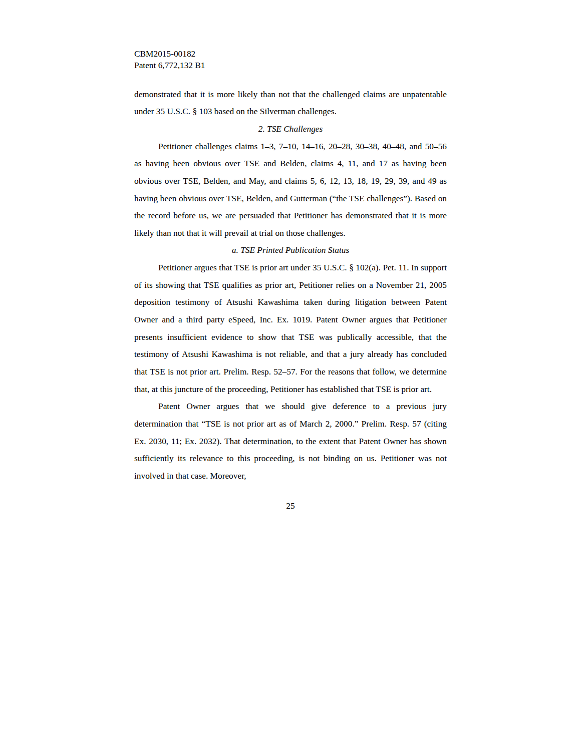CBM2015-00182
Patent 6,772,132 B1
demonstrated that it is more likely than not that the challenged claims are unpatentable under 35 U.S.C. § 103 based on the Silverman challenges.
2. TSE Challenges
Petitioner challenges claims 1–3, 7–10, 14–16, 20–28, 30–38, 40–48, and 50–56 as having been obvious over TSE and Belden, claims 4, 11, and 17 as having been obvious over TSE, Belden, and May, and claims 5, 6, 12, 13, 18, 19, 29, 39, and 49 as having been obvious over TSE, Belden, and Gutterman (“the TSE challenges”). Based on the record before us, we are persuaded that Petitioner has demonstrated that it is more likely than not that it will prevail at trial on those challenges.
a. TSE Printed Publication Status
Petitioner argues that TSE is prior art under 35 U.S.C. § 102(a). Pet. 11. In support of its showing that TSE qualifies as prior art, Petitioner relies on a November 21, 2005 deposition testimony of Atsushi Kawashima taken during litigation between Patent Owner and a third party eSpeed, Inc. Ex. 1019. Patent Owner argues that Petitioner presents insufficient evidence to show that TSE was publically accessible, that the testimony of Atsushi Kawashima is not reliable, and that a jury already has concluded that TSE is not prior art. Prelim. Resp. 52–57. For the reasons that follow, we determine that, at this juncture of the proceeding, Petitioner has established that TSE is prior art.
Patent Owner argues that we should give deference to a previous jury determination that “TSE is not prior art as of March 2, 2000.” Prelim. Resp. 57 (citing Ex. 2030, 11; Ex. 2032). That determination, to the extent that Patent Owner has shown sufficiently its relevance to this proceeding, is not binding on us. Petitioner was not involved in that case. Moreover,
25